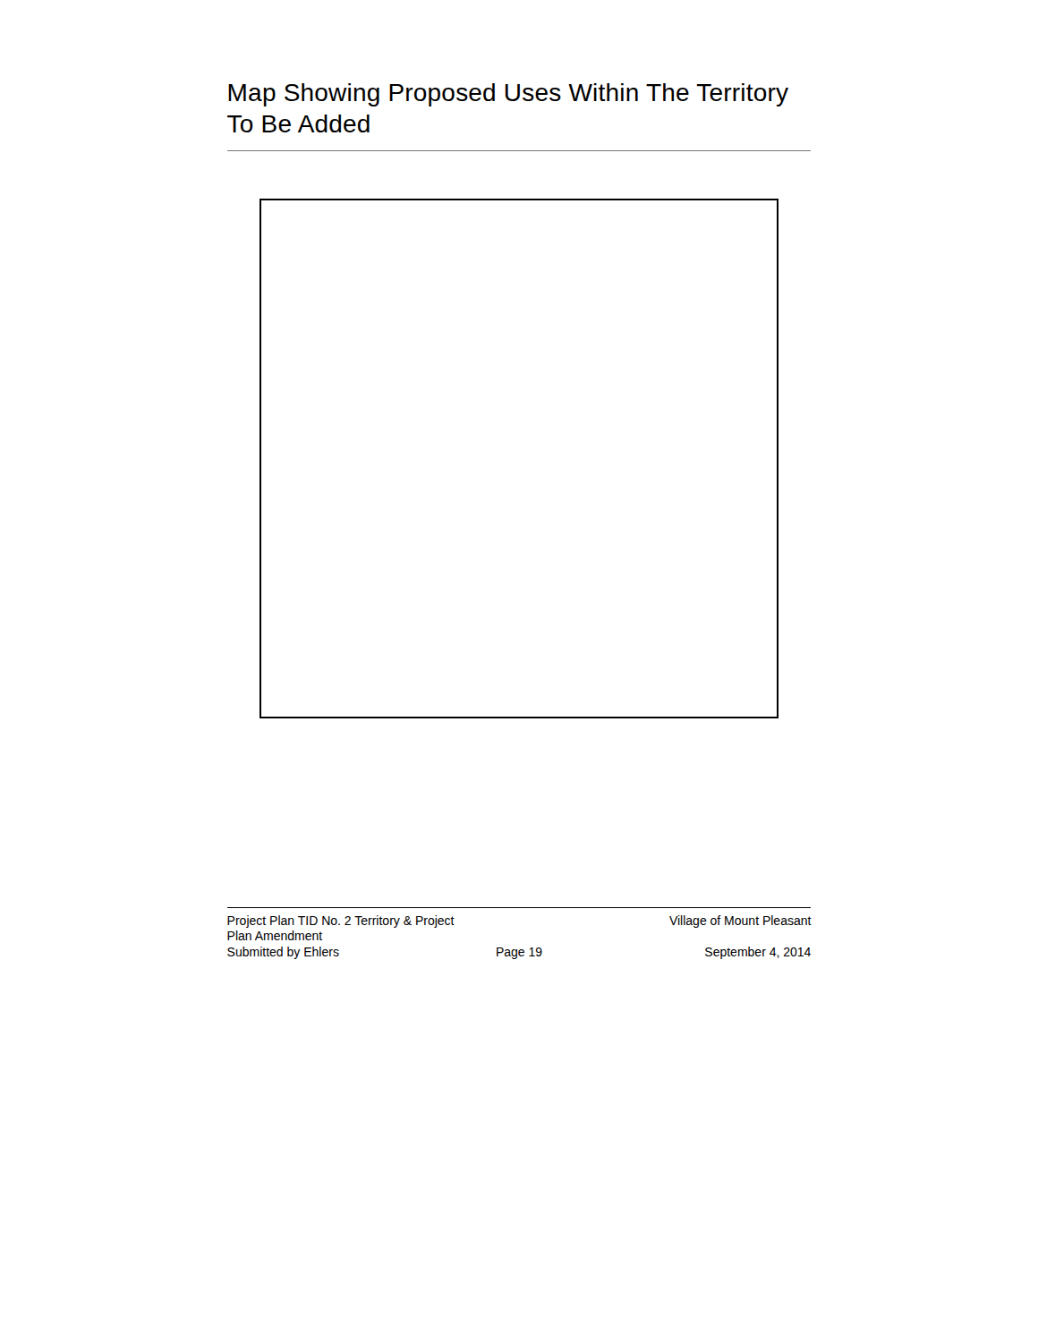Map Showing Proposed Uses Within The Territory To Be Added
| Project Plan TID No. 2 Territory & Project Plan Amendment | | Village of Mount Pleasant |
| Submitted by Ehlers | Page 19 | September 4, 2014 |